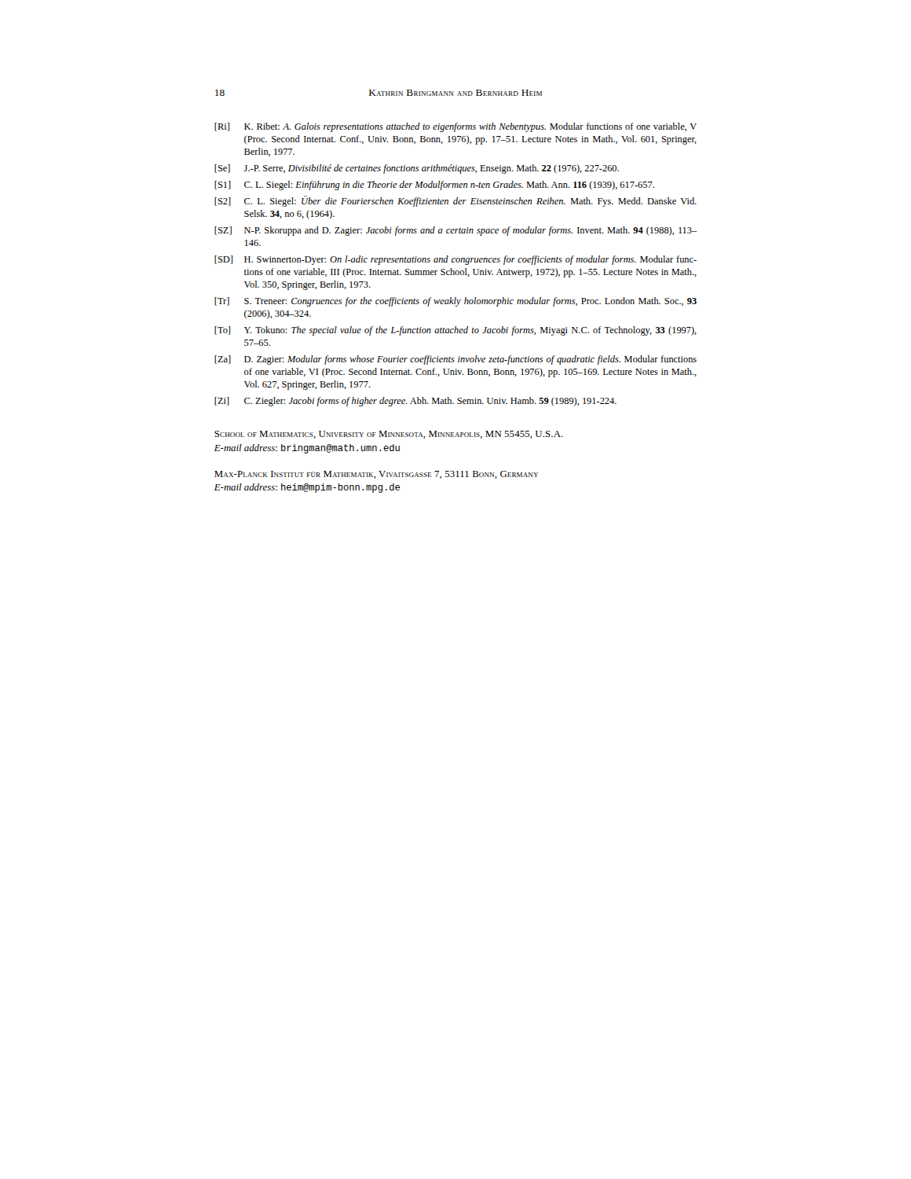18 Kathrin Bringmann and Bernhard Heim
[Ri]
K. Ribet: A. Galois representations attached to eigenforms with Nebentypus. Modular functions of one variable, V (Proc. Second Internat. Conf., Univ. Bonn, Bonn, 1976), pp. 17–51. Lecture Notes in Math., Vol. 601, Springer, Berlin, 1977.
[Se]
J.-P. Serre, Divisibilité de certaines fonctions arithmétiques, Enseign. Math. 22 (1976), 227-260.
[S1]
C. L. Siegel: Einführung in die Theorie der Modulformen n-ten Grades. Math. Ann. 116 (1939), 617-657.
[S2]
C. L. Siegel: Über die Fourierschen Koeffizienten der Eisensteinschen Reihen. Math. Fys. Medd. Danske Vid. Selsk. 34, no 6, (1964).
[SZ]
N-P. Skoruppa and D. Zagier: Jacobi forms and a certain space of modular forms. Invent. Math. 94 (1988), 113–146.
[SD]
H. Swinnerton-Dyer: On l-adic representations and congruences for coefficients of modular forms. Modular functions of one variable, III (Proc. Internat. Summer School, Univ. Antwerp, 1972), pp. 1–55. Lecture Notes in Math., Vol. 350, Springer, Berlin, 1973.
[Tr]
S. Treneer: Congruences for the coefficients of weakly holomorphic modular forms, Proc. London Math. Soc., 93 (2006), 304–324.
[To]
Y. Tokuno: The special value of the L-function attached to Jacobi forms, Miyagi N.C. of Technology, 33 (1997), 57–65.
[Za]
D. Zagier: Modular forms whose Fourier coefficients involve zeta-functions of quadratic fields. Modular functions of one variable, VI (Proc. Second Internat. Conf., Univ. Bonn, Bonn, 1976), pp. 105–169. Lecture Notes in Math., Vol. 627, Springer, Berlin, 1977.
[Zi]
C. Ziegler: Jacobi forms of higher degree. Abh. Math. Semin. Univ. Hamb. 59 (1989), 191-224.
School of Mathematics, University of Minnesota, Minneapolis, MN 55455, U.S.A.
E-mail address: bringman@math.umn.edu
Max-Planck Institut für Mathematik, Vivaitsgasse 7, 53111 Bonn, Germany
E-mail address: heim@mpim-bonn.mpg.de